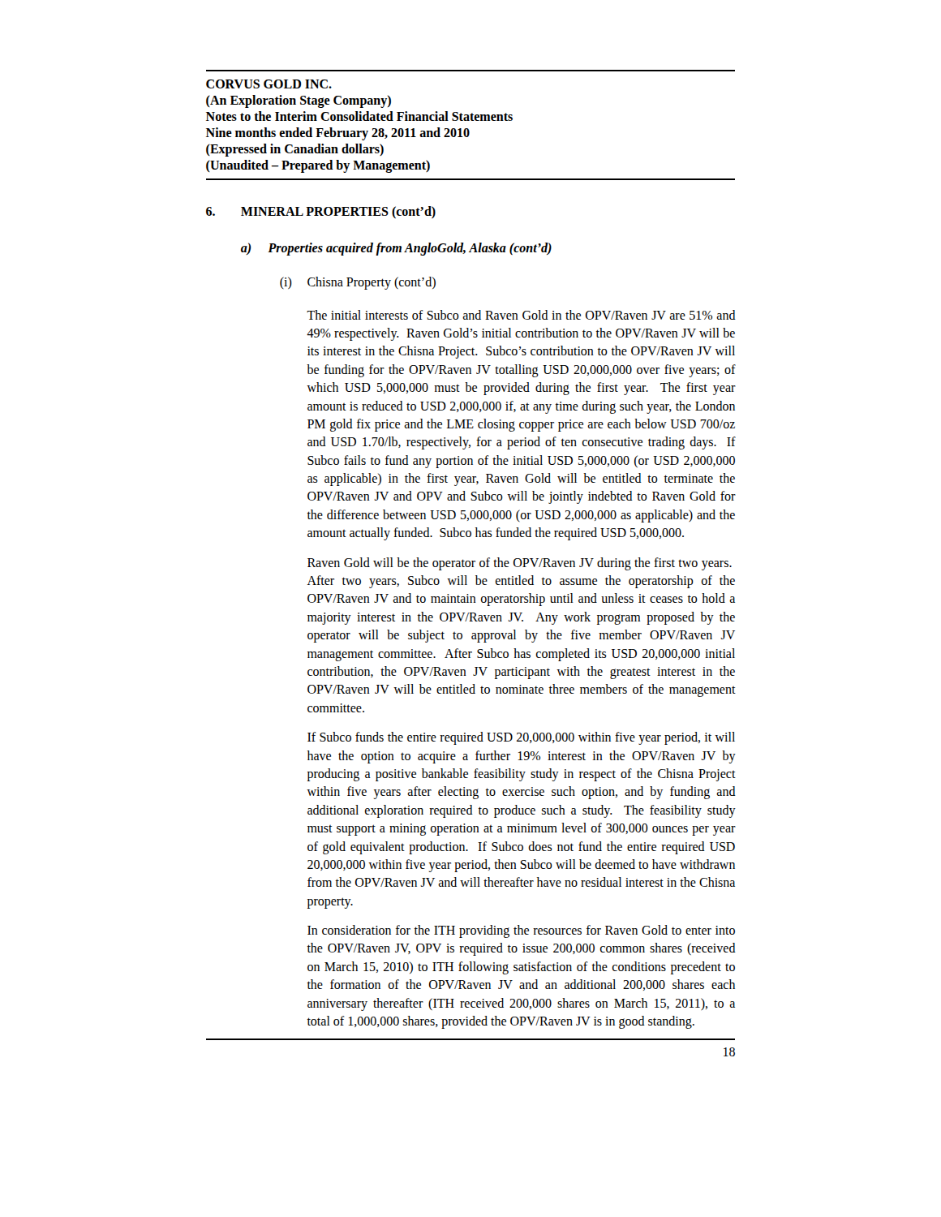CORVUS GOLD INC.
(An Exploration Stage Company)
Notes to the Interim Consolidated Financial Statements
Nine months ended February 28, 2011 and 2010
(Expressed in Canadian dollars)
(Unaudited – Prepared by Management)
6. MINERAL PROPERTIES (cont’d)
a) Properties acquired from AngloGold, Alaska (cont’d)
(i) Chisna Property (cont’d)
The initial interests of Subco and Raven Gold in the OPV/Raven JV are 51% and 49% respectively. Raven Gold’s initial contribution to the OPV/Raven JV will be its interest in the Chisna Project. Subco’s contribution to the OPV/Raven JV will be funding for the OPV/Raven JV totalling USD 20,000,000 over five years; of which USD 5,000,000 must be provided during the first year. The first year amount is reduced to USD 2,000,000 if, at any time during such year, the London PM gold fix price and the LME closing copper price are each below USD 700/oz and USD 1.70/lb, respectively, for a period of ten consecutive trading days. If Subco fails to fund any portion of the initial USD 5,000,000 (or USD 2,000,000 as applicable) in the first year, Raven Gold will be entitled to terminate the OPV/Raven JV and OPV and Subco will be jointly indebted to Raven Gold for the difference between USD 5,000,000 (or USD 2,000,000 as applicable) and the amount actually funded. Subco has funded the required USD 5,000,000.
Raven Gold will be the operator of the OPV/Raven JV during the first two years. After two years, Subco will be entitled to assume the operatorship of the OPV/Raven JV and to maintain operatorship until and unless it ceases to hold a majority interest in the OPV/Raven JV. Any work program proposed by the operator will be subject to approval by the five member OPV/Raven JV management committee. After Subco has completed its USD 20,000,000 initial contribution, the OPV/Raven JV participant with the greatest interest in the OPV/Raven JV will be entitled to nominate three members of the management committee.
If Subco funds the entire required USD 20,000,000 within five year period, it will have the option to acquire a further 19% interest in the OPV/Raven JV by producing a positive bankable feasibility study in respect of the Chisna Project within five years after electing to exercise such option, and by funding and additional exploration required to produce such a study. The feasibility study must support a mining operation at a minimum level of 300,000 ounces per year of gold equivalent production. If Subco does not fund the entire required USD 20,000,000 within five year period, then Subco will be deemed to have withdrawn from the OPV/Raven JV and will thereafter have no residual interest in the Chisna property.
In consideration for the ITH providing the resources for Raven Gold to enter into the OPV/Raven JV, OPV is required to issue 200,000 common shares (received on March 15, 2010) to ITH following satisfaction of the conditions precedent to the formation of the OPV/Raven JV and an additional 200,000 shares each anniversary thereafter (ITH received 200,000 shares on March 15, 2011), to a total of 1,000,000 shares, provided the OPV/Raven JV is in good standing.
18